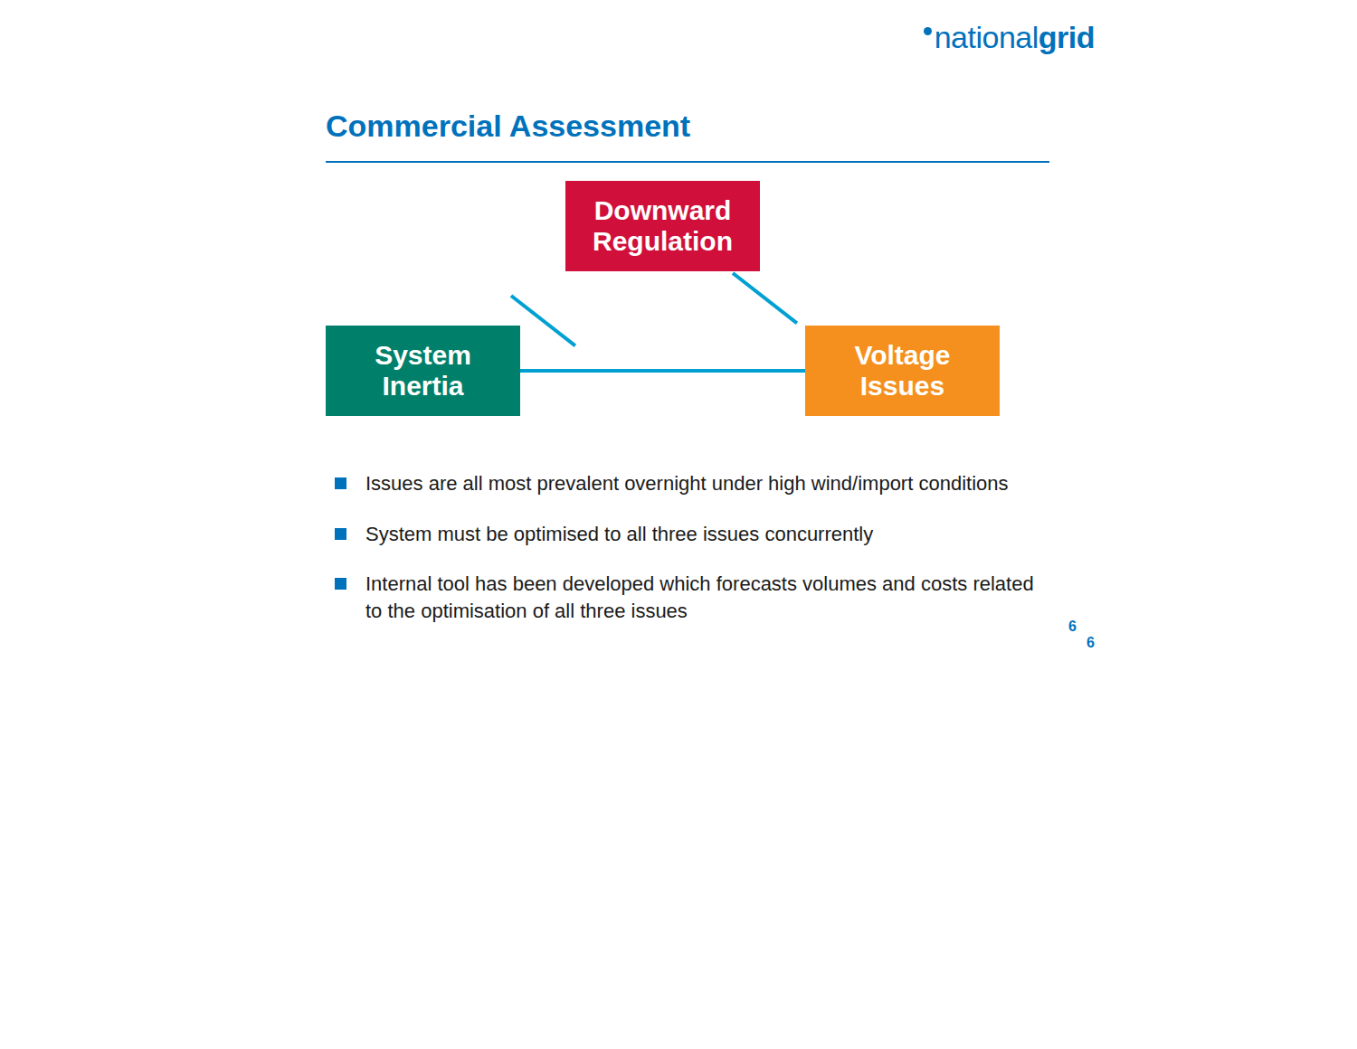nationalgrid
Commercial Assessment
Downward
Regulation
System
Inertia
Voltage
Issues
Issues are all most prevalent overnight under high wind/import conditions
System must be optimised to all three issues concurrently
Internal tool has been developed which forecasts volumes and costs related to the optimisation of all three issues
6
6